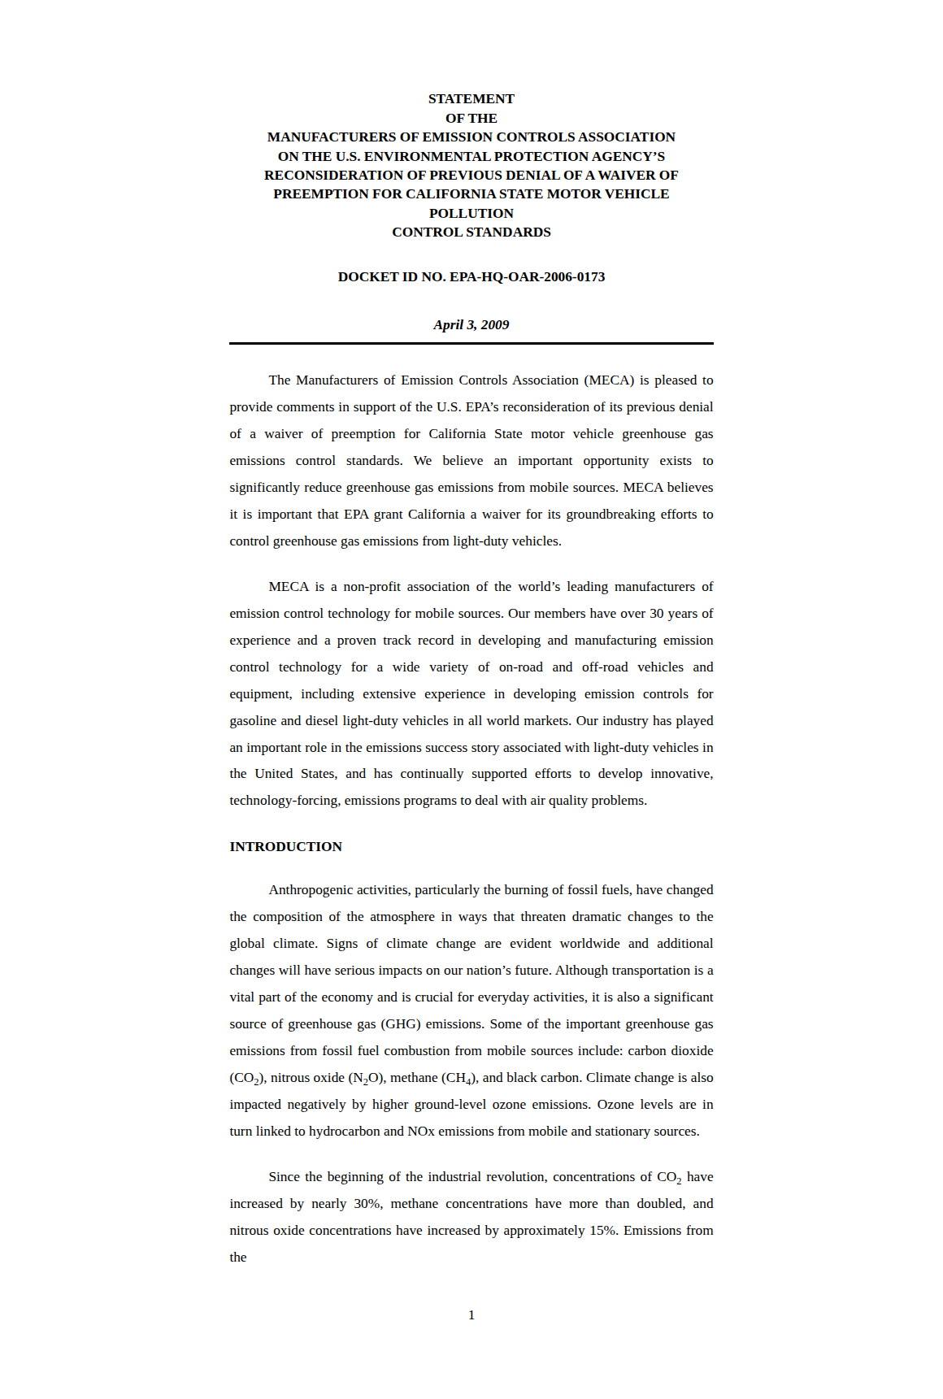STATEMENT
OF THE
MANUFACTURERS OF EMISSION CONTROLS ASSOCIATION
ON THE U.S. ENVIRONMENTAL PROTECTION AGENCY’S
RECONSIDERATION OF PREVIOUS DENIAL OF A WAIVER OF
PREEMPTION FOR CALIFORNIA STATE MOTOR VEHICLE POLLUTION
CONTROL STANDARDS
DOCKET ID NO. EPA-HQ-OAR-2006-0173
April 3, 2009
The Manufacturers of Emission Controls Association (MECA) is pleased to provide comments in support of the U.S. EPA’s reconsideration of its previous denial of a waiver of preemption for California State motor vehicle greenhouse gas emissions control standards. We believe an important opportunity exists to significantly reduce greenhouse gas emissions from mobile sources. MECA believes it is important that EPA grant California a waiver for its groundbreaking efforts to control greenhouse gas emissions from light-duty vehicles.
MECA is a non-profit association of the world’s leading manufacturers of emission control technology for mobile sources. Our members have over 30 years of experience and a proven track record in developing and manufacturing emission control technology for a wide variety of on-road and off-road vehicles and equipment, including extensive experience in developing emission controls for gasoline and diesel light-duty vehicles in all world markets. Our industry has played an important role in the emissions success story associated with light-duty vehicles in the United States, and has continually supported efforts to develop innovative, technology-forcing, emissions programs to deal with air quality problems.
Introduction
Anthropogenic activities, particularly the burning of fossil fuels, have changed the composition of the atmosphere in ways that threaten dramatic changes to the global climate. Signs of climate change are evident worldwide and additional changes will have serious impacts on our nation’s future. Although transportation is a vital part of the economy and is crucial for everyday activities, it is also a significant source of greenhouse gas (GHG) emissions. Some of the important greenhouse gas emissions from fossil fuel combustion from mobile sources include: carbon dioxide (CO2), nitrous oxide (N2O), methane (CH4), and black carbon. Climate change is also impacted negatively by higher ground-level ozone emissions. Ozone levels are in turn linked to hydrocarbon and NOx emissions from mobile and stationary sources.
Since the beginning of the industrial revolution, concentrations of CO2 have increased by nearly 30%, methane concentrations have more than doubled, and nitrous oxide concentrations have increased by approximately 15%. Emissions from the
1